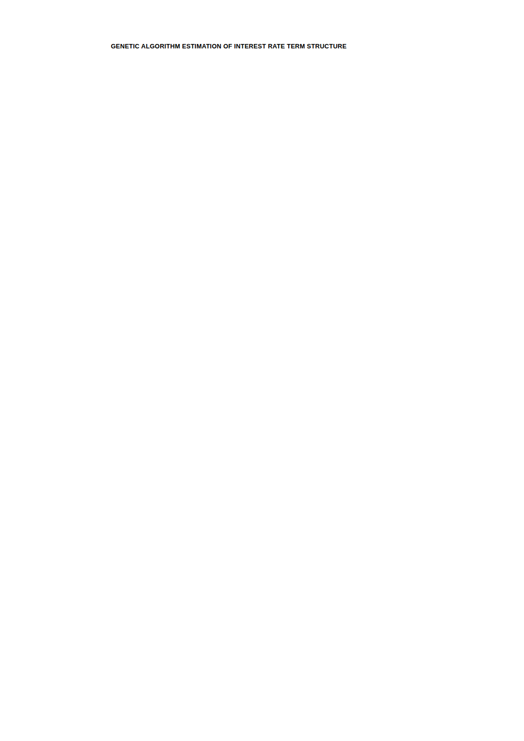Genetic Algorithm Estimation of Interest Rate Term Structure